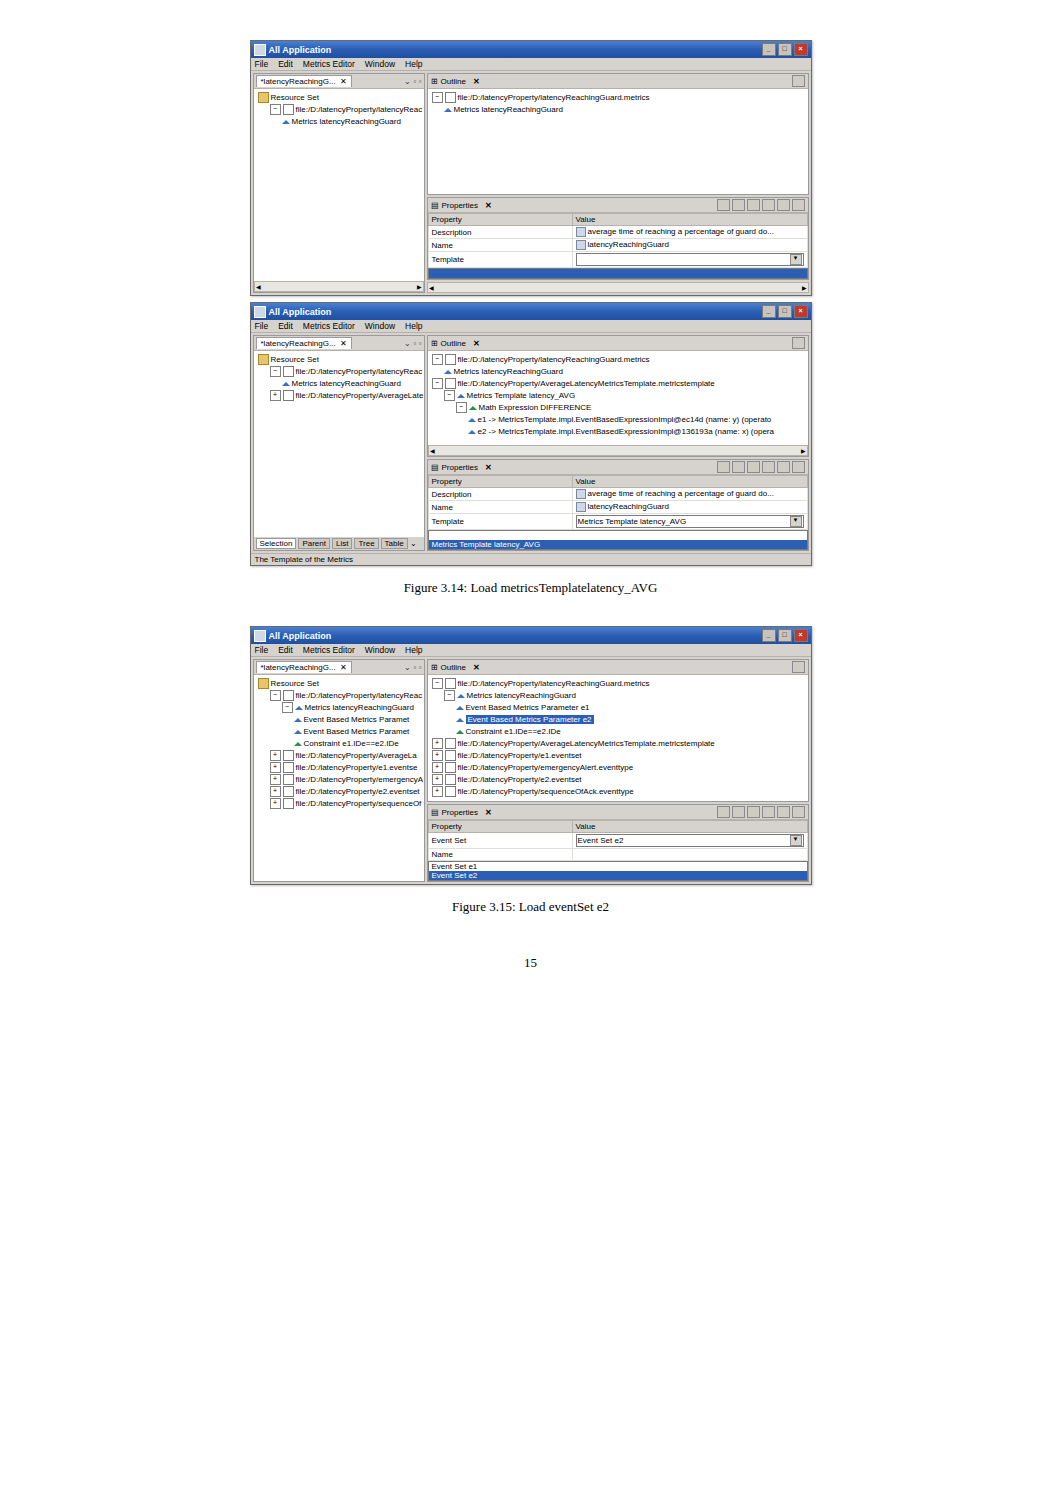All Application
_
□
×
File Edit Metrics Editor Window Help
*latencyReachingG... ✕
⌄ ▫ ▫
Resource Set
− file:/D:/latencyProperty/latencyReac
Metrics latencyReachingGuard
◀ ▶
⊞Outline✕
− file:/D:/latencyProperty/latencyReachingGuard.metrics
Metrics latencyReachingGuard
▤Properties✕
| Property | Value |
| --- | --- |
| Description | average time of reaching a percentage of guard do... |
| Name | latencyReachingGuard |
| Template | ▼ |
◀ ▶
All Application
_
□
×
File Edit Metrics Editor Window Help
*latencyReachingG... ✕
⌄ ▫ ▫
Resource Set
− file:/D:/latencyProperty/latencyReac
Metrics latencyReachingGuard
+ file:/D:/latencyProperty/AverageLate
Selection Parent List Tree Table⌄
⊞Outline✕
− file:/D:/latencyProperty/latencyReachingGuard.metrics
Metrics latencyReachingGuard
− file:/D:/latencyProperty/AverageLatencyMetricsTemplate.metricstemplate
− Metrics Template latency_AVG
− Math Expression DIFFERENCE
e1 -> MetricsTemplate.impl.EventBasedExpressionImpl@ec14d (name: y) (operato
e2 -> MetricsTemplate.impl.EventBasedExpressionImpl@136193a (name: x) (opera
◀ ▶
▤Properties✕
| Property | Value |
| --- | --- |
| Description | average time of reaching a percentage of guard do... |
| Name | latencyReachingGuard |
| Template | Metrics Template latency_AVG ▼ |
Metrics Template latency_AVG
The Template of the Metrics
Figure 3.14: Load metricsTemplatelatency_AVG
All Application
_
□
×
File Edit Metrics Editor Window Help
*latencyReachingG... ✕
⌄ ▫ ▫
Resource Set
− file:/D:/latencyProperty/latencyReac
− Metrics latencyReachingGuard
Event Based Metrics Paramet
Event Based Metrics Paramet
Constraint e1.IDe==e2.IDe
+ file:/D:/latencyProperty/AverageLa
+ file:/D:/latencyProperty/e1.eventse
+ file:/D:/latencyProperty/emergencyA
+ file:/D:/latencyProperty/e2.eventset
+ file:/D:/latencyProperty/sequenceOf
⊞Outline✕
− file:/D:/latencyProperty/latencyReachingGuard.metrics
− Metrics latencyReachingGuard
Event Based Metrics Parameter e1
Event Based Metrics Parameter e2
Constraint e1.IDe==e2.IDe
+ file:/D:/latencyProperty/AverageLatencyMetricsTemplate.metricstemplate
+ file:/D:/latencyProperty/e1.eventset
+ file:/D:/latencyProperty/emergencyAlert.eventtype
+ file:/D:/latencyProperty/e2.eventset
+ file:/D:/latencyProperty/sequenceOfAck.eventtype
▤Properties✕
| Property | Value |
| --- | --- |
| Event Set | Event Set e2 ▼ |
| Name | |
Event Set e1
Event Set e2
Figure 3.15: Load eventSet e2
15